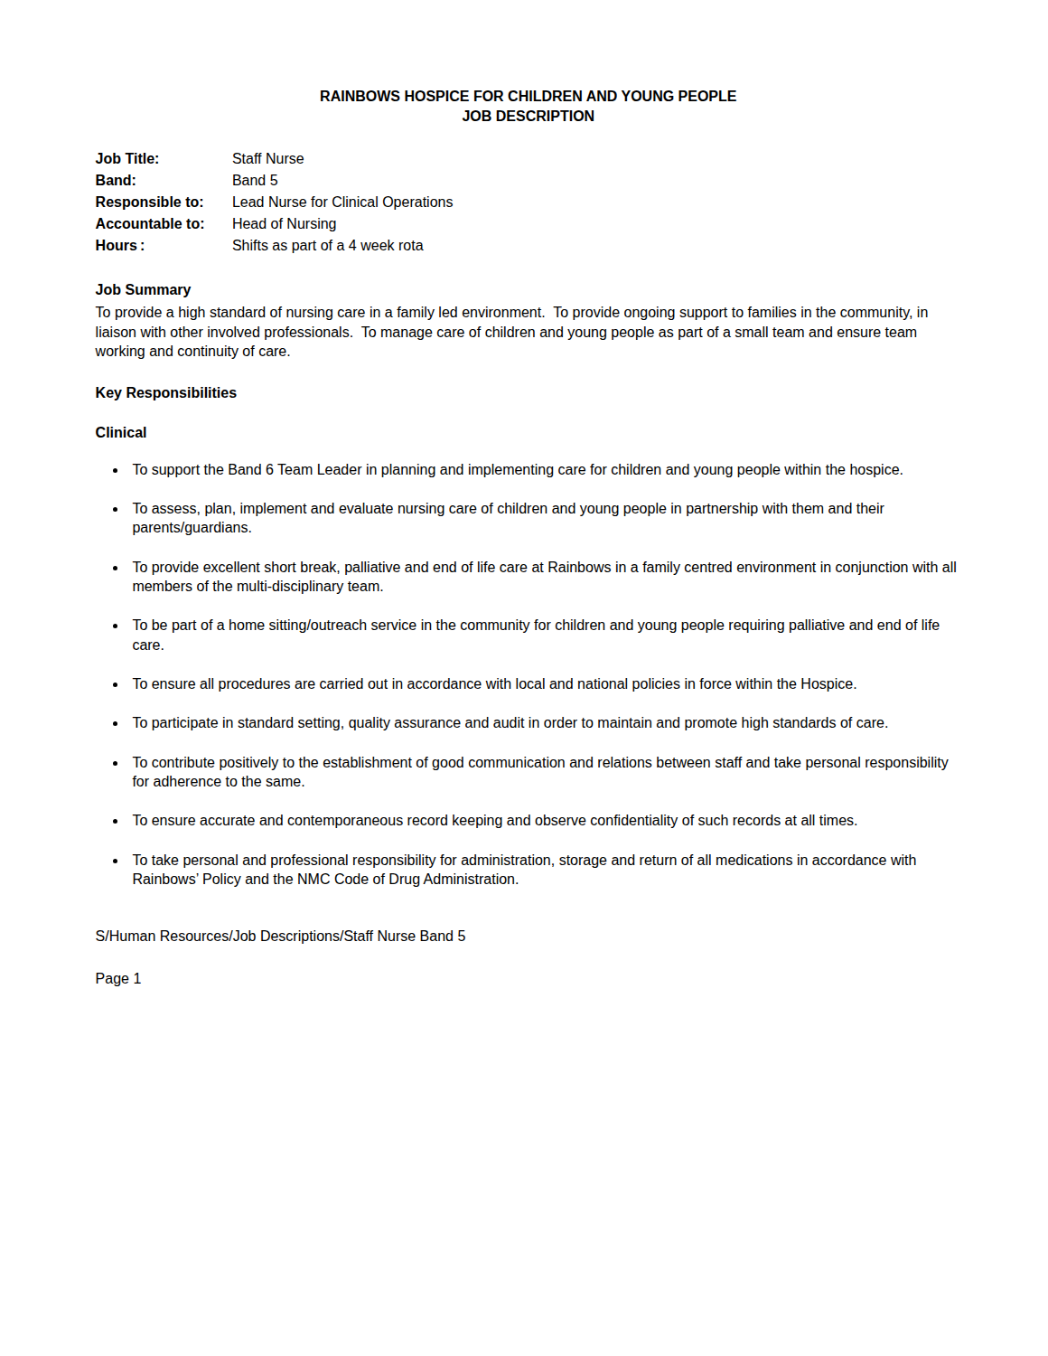RAINBOWS HOSPICE FOR CHILDREN AND YOUNG PEOPLE
JOB DESCRIPTION
| Job Title: | Staff Nurse |
| Band: | Band 5 |
| Responsible to: | Lead Nurse for Clinical Operations |
| Accountable to: | Head of Nursing |
| Hours : | Shifts as part of a 4 week rota |
Job Summary
To provide a high standard of nursing care in a family led environment. To provide ongoing support to families in the community, in liaison with other involved professionals. To manage care of children and young people as part of a small team and ensure team working and continuity of care.
Key Responsibilities
Clinical
To support the Band 6 Team Leader in planning and implementing care for children and young people within the hospice.
To assess, plan, implement and evaluate nursing care of children and young people in partnership with them and their parents/guardians.
To provide excellent short break, palliative and end of life care at Rainbows in a family centred environment in conjunction with all members of the multi-disciplinary team.
To be part of a home sitting/outreach service in the community for children and young people requiring palliative and end of life care.
To ensure all procedures are carried out in accordance with local and national policies in force within the Hospice.
To participate in standard setting, quality assurance and audit in order to maintain and promote high standards of care.
To contribute positively to the establishment of good communication and relations between staff and take personal responsibility for adherence to the same.
To ensure accurate and contemporaneous record keeping and observe confidentiality of such records at all times.
To take personal and professional responsibility for administration, storage and return of all medications in accordance with Rainbows’ Policy and the NMC Code of Drug Administration.
S/Human Resources/Job Descriptions/Staff Nurse Band 5
Page 1